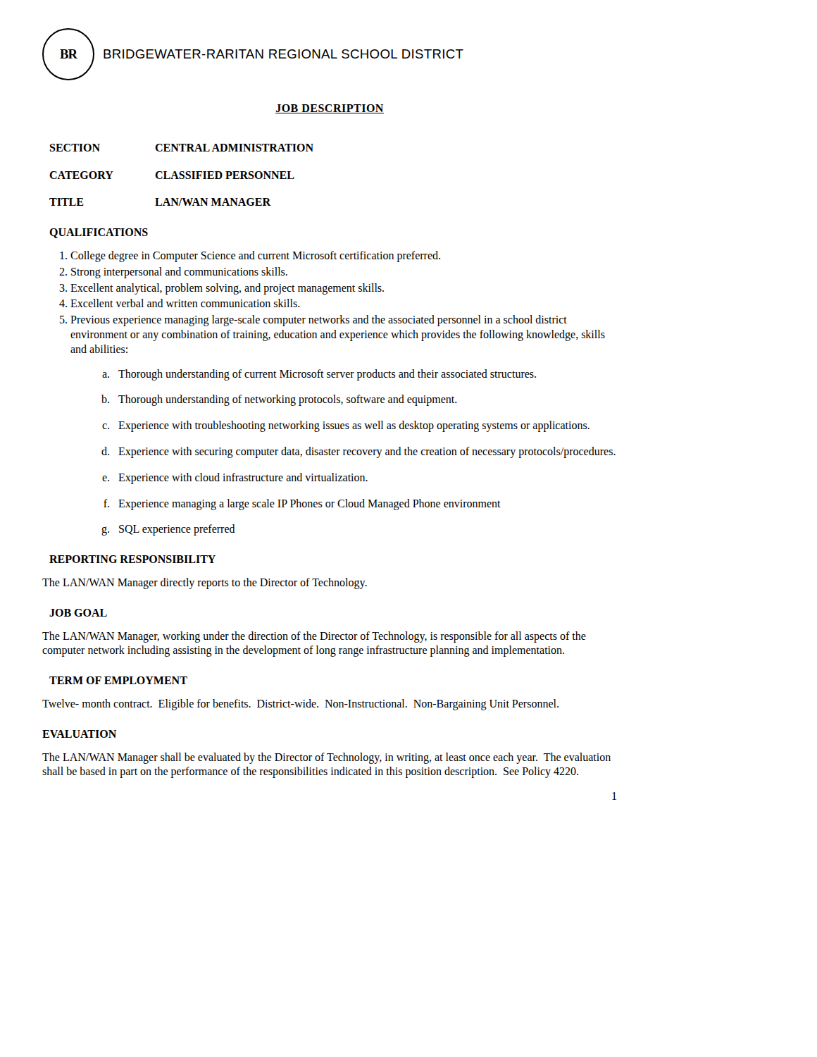BR
BRIDGEWATER-RARITAN REGIONAL SCHOOL DISTRICT
JOB DESCRIPTION
SECTION CENTRAL ADMINISTRATION
CATEGORY CLASSIFIED PERSONNEL
TITLE LAN/WAN MANAGER
QUALIFICATIONS
College degree in Computer Science and current Microsoft certification preferred.
Strong interpersonal and communications skills.
Excellent analytical, problem solving, and project management skills.
Excellent verbal and written communication skills.
Previous experience managing large-scale computer networks and the associated personnel in a school district environment or any combination of training, education and experience which provides the following knowledge, skills and abilities:
Thorough understanding of current Microsoft server products and their associated structures.
Thorough understanding of networking protocols, software and equipment.
Experience with troubleshooting networking issues as well as desktop operating systems or applications.
Experience with securing computer data, disaster recovery and the creation of necessary protocols/procedures.
Experience with cloud infrastructure and virtualization.
Experience managing a large scale IP Phones or Cloud Managed Phone environment
SQL experience preferred
REPORTING RESPONSIBILITY
The LAN/WAN Manager directly reports to the Director of Technology.
JOB GOAL
The LAN/WAN Manager, working under the direction of the Director of Technology, is responsible for all aspects of the computer network including assisting in the development of long range infrastructure planning and implementation.
TERM OF EMPLOYMENT
Twelve- month contract. Eligible for benefits. District-wide. Non-Instructional. Non-Bargaining Unit Personnel.
EVALUATION
The LAN/WAN Manager shall be evaluated by the Director of Technology, in writing, at least once each year. The evaluation shall be based in part on the performance of the responsibilities indicated in this position description. See Policy 4220.
1